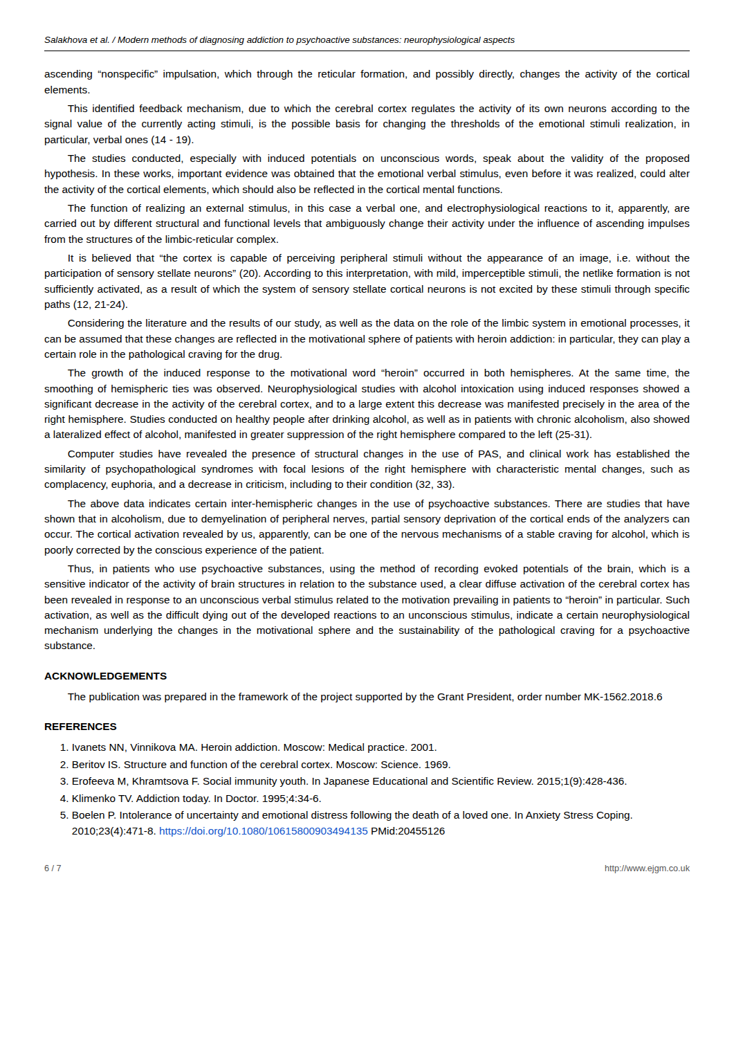Salakhova et al. / Modern methods of diagnosing addiction to psychoactive substances: neurophysiological aspects
ascending “nonspecific” impulsation, which through the reticular formation, and possibly directly, changes the activity of the cortical elements.
This identified feedback mechanism, due to which the cerebral cortex regulates the activity of its own neurons according to the signal value of the currently acting stimuli, is the possible basis for changing the thresholds of the emotional stimuli realization, in particular, verbal ones (14 - 19).
The studies conducted, especially with induced potentials on unconscious words, speak about the validity of the proposed hypothesis. In these works, important evidence was obtained that the emotional verbal stimulus, even before it was realized, could alter the activity of the cortical elements, which should also be reflected in the cortical mental functions.
The function of realizing an external stimulus, in this case a verbal one, and electrophysiological reactions to it, apparently, are carried out by different structural and functional levels that ambiguously change their activity under the influence of ascending impulses from the structures of the limbic-reticular complex.
It is believed that “the cortex is capable of perceiving peripheral stimuli without the appearance of an image, i.e. without the participation of sensory stellate neurons” (20). According to this interpretation, with mild, imperceptible stimuli, the netlike formation is not sufficiently activated, as a result of which the system of sensory stellate cortical neurons is not excited by these stimuli through specific paths (12, 21-24).
Considering the literature and the results of our study, as well as the data on the role of the limbic system in emotional processes, it can be assumed that these changes are reflected in the motivational sphere of patients with heroin addiction: in particular, they can play a certain role in the pathological craving for the drug.
The growth of the induced response to the motivational word “heroin” occurred in both hemispheres. At the same time, the smoothing of hemispheric ties was observed. Neurophysiological studies with alcohol intoxication using induced responses showed a significant decrease in the activity of the cerebral cortex, and to a large extent this decrease was manifested precisely in the area of the right hemisphere. Studies conducted on healthy people after drinking alcohol, as well as in patients with chronic alcoholism, also showed a lateralized effect of alcohol, manifested in greater suppression of the right hemisphere compared to the left (25-31).
Computer studies have revealed the presence of structural changes in the use of PAS, and clinical work has established the similarity of psychopathological syndromes with focal lesions of the right hemisphere with characteristic mental changes, such as complacency, euphoria, and a decrease in criticism, including to their condition (32, 33).
The above data indicates certain inter-hemispheric changes in the use of psychoactive substances. There are studies that have shown that in alcoholism, due to demyelination of peripheral nerves, partial sensory deprivation of the cortical ends of the analyzers can occur. The cortical activation revealed by us, apparently, can be one of the nervous mechanisms of a stable craving for alcohol, which is poorly corrected by the conscious experience of the patient.
Thus, in patients who use psychoactive substances, using the method of recording evoked potentials of the brain, which is a sensitive indicator of the activity of brain structures in relation to the substance used, a clear diffuse activation of the cerebral cortex has been revealed in response to an unconscious verbal stimulus related to the motivation prevailing in patients to “heroin” in particular. Such activation, as well as the difficult dying out of the developed reactions to an unconscious stimulus, indicate a certain neurophysiological mechanism underlying the changes in the motivational sphere and the sustainability of the pathological craving for a psychoactive substance.
Acknowledgements
The publication was prepared in the framework of the project supported by the Grant President, order number MK-1562.2018.6
References
Ivanets NN, Vinnikova MA. Heroin addiction. Moscow: Medical practice. 2001.
Beritov IS. Structure and function of the cerebral cortex. Moscow: Science. 1969.
Erofeeva M, Khramtsova F. Social immunity youth. In Japanese Educational and Scientific Review. 2015;1(9):428-436.
Klimenko TV. Addiction today. In Doctor. 1995;4:34-6.
Boelen P. Intolerance of uncertainty and emotional distress following the death of a loved one. In Anxiety Stress Coping. 2010;23(4):471-8. https://doi.org/10.1080/10615800903494135 PMid:20455126
6 / 7
http://www.ejgm.co.uk